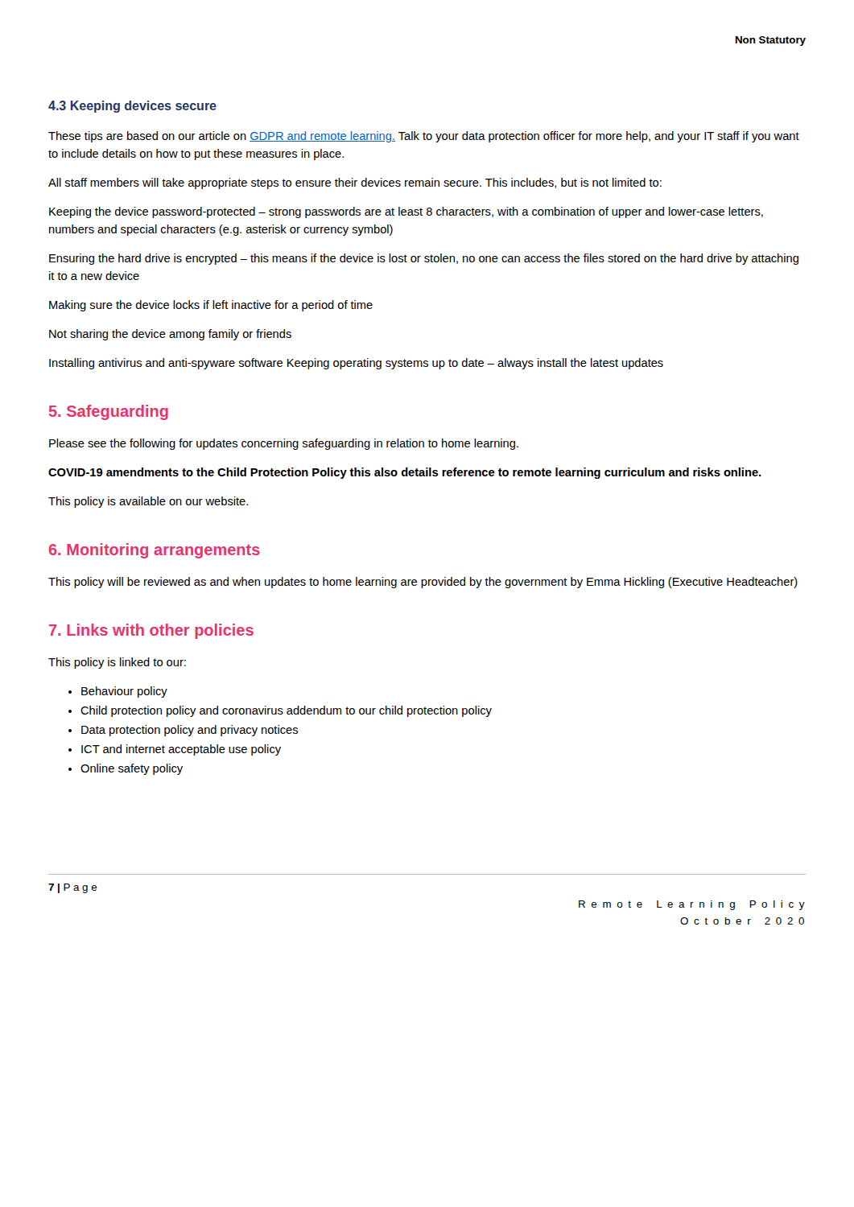Non Statutory
4.3 Keeping devices secure
These tips are based on our article on GDPR and remote learning. Talk to your data protection officer for more help, and your IT staff if you want to include details on how to put these measures in place.
All staff members will take appropriate steps to ensure their devices remain secure. This includes, but is not limited to:
Keeping the device password-protected – strong passwords are at least 8 characters, with a combination of upper and lower-case letters, numbers and special characters (e.g. asterisk or currency symbol)
Ensuring the hard drive is encrypted – this means if the device is lost or stolen, no one can access the files stored on the hard drive by attaching it to a new device
Making sure the device locks if left inactive for a period of time
Not sharing the device among family or friends
Installing antivirus and anti-spyware software Keeping operating systems up to date – always install the latest updates
5. Safeguarding
Please see the following for updates concerning safeguarding in relation to home learning.
COVID-19 amendments to the Child Protection Policy this also details reference to remote learning curriculum and risks online.
This policy is available on our website.
6. Monitoring arrangements
This policy will be reviewed as and when updates to home learning are provided by the government by Emma Hickling (Executive Headteacher)
7. Links with other policies
This policy is linked to our:
Behaviour policy
Child protection policy and coronavirus addendum to our child protection policy
Data protection policy and privacy notices
ICT and internet acceptable use policy
Online safety policy
7 | P a g e
R e m o t e L e a r n i n g P o l i c y
O c t o b e r 2 0 2 0